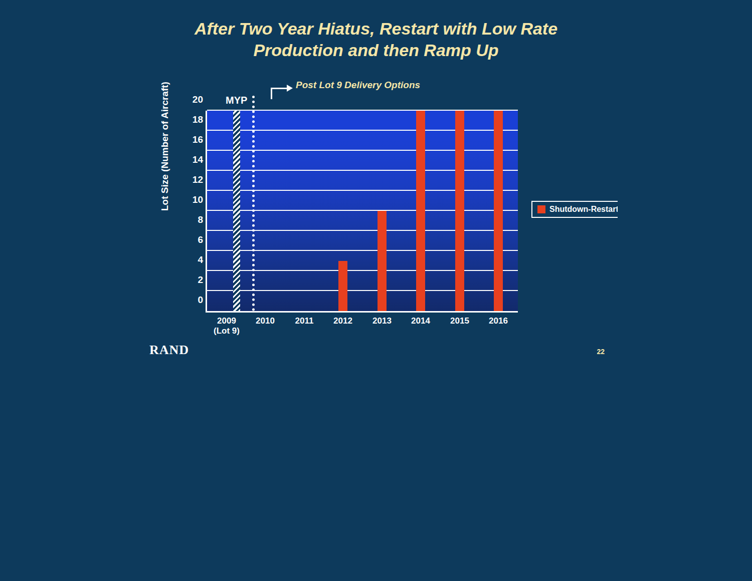After Two Year Hiatus, Restart with Low Rate
Production and then Ramp Up
MYP
Post Lot 9 Delivery Options
Lot Size (Number of Aircraft)
20
18
16
14
12
10
8
6
4
2
0
2009(Lot 9)
2010
2011
2012
2013
2014
2015
2016
Shutdown-Restart
RAND
22